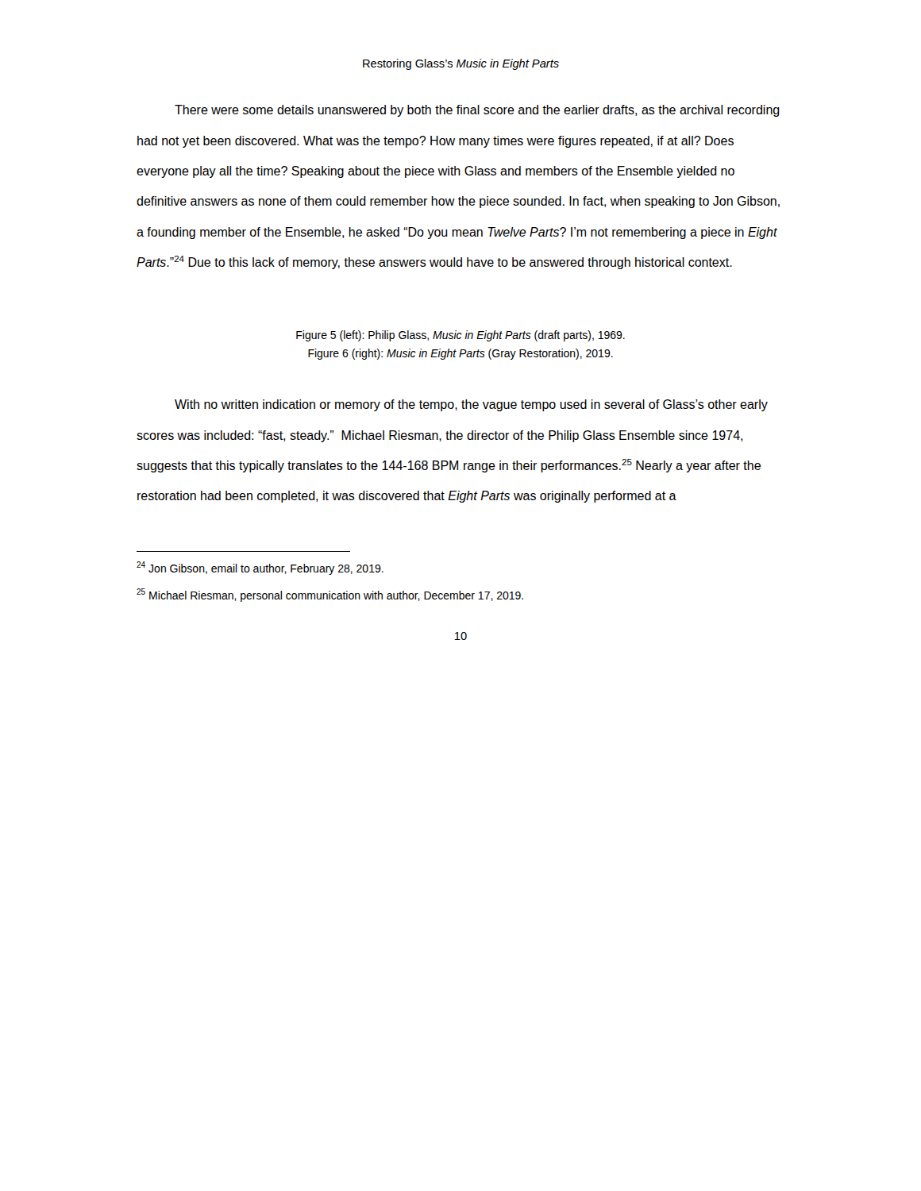Restoring Glass’s Music in Eight Parts
There were some details unanswered by both the final score and the earlier drafts, as the archival recording had not yet been discovered. What was the tempo? How many times were figures repeated, if at all? Does everyone play all the time? Speaking about the piece with Glass and members of the Ensemble yielded no definitive answers as none of them could remember how the piece sounded. In fact, when speaking to Jon Gibson, a founding member of the Ensemble, he asked “Do you mean Twelve Parts? I’m not remembering a piece in Eight Parts.”24 Due to this lack of memory, these answers would have to be answered through historical context.
Figure 5 (left): Philip Glass, Music in Eight Parts (draft parts), 1969.
Figure 6 (right): Music in Eight Parts (Gray Restoration), 2019.
With no written indication or memory of the tempo, the vague tempo used in several of Glass’s other early scores was included: “fast, steady.” Michael Riesman, the director of the Philip Glass Ensemble since 1974, suggests that this typically translates to the 144-168 BPM range in their performances.25 Nearly a year after the restoration had been completed, it was discovered that Eight Parts was originally performed at a
24 Jon Gibson, email to author, February 28, 2019.
25 Michael Riesman, personal communication with author, December 17, 2019.
10